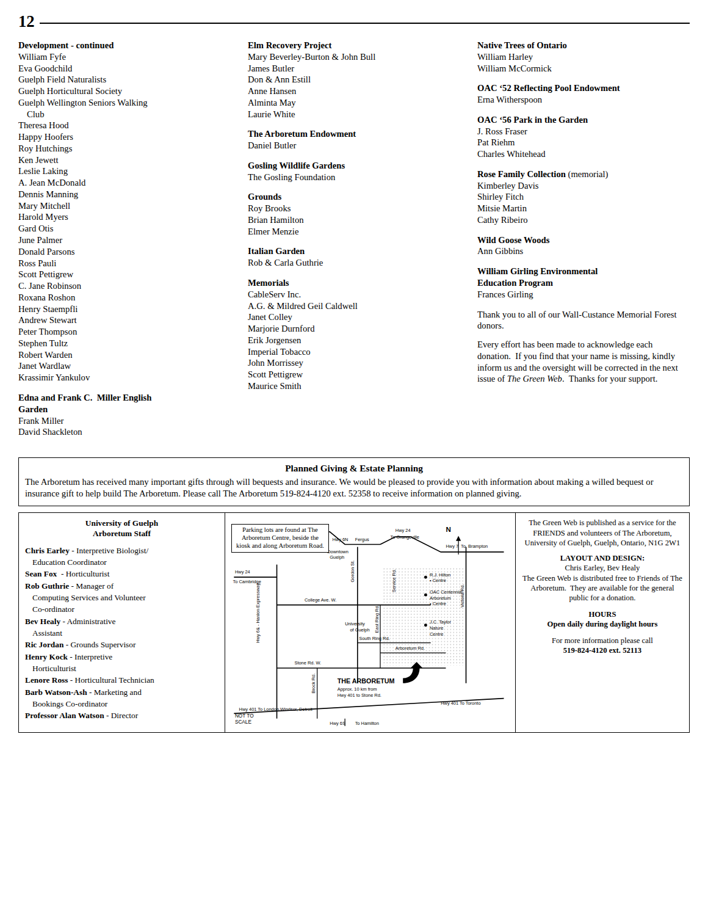12
Development - continued
William Fyfe
Eva Goodchild
Guelph Field Naturalists
Guelph Horticultural Society
Guelph Wellington Seniors Walking
Club
Theresa Hood
Happy Hoofers
Roy Hutchings
Ken Jewett
Leslie Laking
A. Jean McDonald
Dennis Manning
Mary Mitchell
Harold Myers
Gard Otis
June Palmer
Donald Parsons
Ross Pauli
Scott Pettigrew
C. Jane Robinson
Roxana Roshon
Henry Staempfli
Andrew Stewart
Peter Thompson
Stephen Tultz
Robert Warden
Janet Wardlaw
Krassimir Yankulov
Edna and Frank C. Miller English
Garden
Frank Miller
David Shackleton
Elm Recovery Project
Mary Beverley-Burton & John Bull
James Butler
Don & Ann Estill
Anne Hansen
Alminta May
Laurie White
The Arboretum Endowment
Daniel Butler
Gosling Wildlife Gardens
The Gosling Foundation
Grounds
Roy Brooks
Brian Hamilton
Elmer Menzie
Italian Garden
Rob & Carla Guthrie
Memorials
CableServ Inc.
A.G. & Mildred Geil Caldwell
Janet Colley
Marjorie Durnford
Erik Jorgensen
Imperial Tobacco
John Morrissey
Scott Pettigrew
Maurice Smith
Native Trees of Ontario
William Harley
William McCormick
OAC ‘52 Reflecting Pool Endowment
Erna Witherspoon
OAC ‘56 Park in the Garden
J. Ross Fraser
Pat Riehm
Charles Whitehead
Rose Family Collection (memorial)
Kimberley Davis
Shirley Fitch
Mitsie Martin
Cathy Ribeiro
Wild Goose Woods
Ann Gibbins
William Girling Environmental
Education Program
Frances Girling
Thank you to all of our Wall-Custance Memorial Forest donors.
Every effort has been made to acknowledge each donation. If you find that your name is missing, kindly inform us and the oversight will be corrected in the next issue of The Green Web. Thanks for your support.
Planned Giving & Estate Planning
The Arboretum has received many important gifts through will bequests and insurance. We would be pleased to provide you with information about making a willed bequest or insurance gift to help build The Arboretum. Please call The Arboretum 519-824-4120 ext. 52358 to receive information on planned giving.
University of Guelph
Arboretum Staff
Chris Earley - Interpretive Biologist/
Education Coordinator
Sean Fox - Horticulturist
Rob Guthrie - Manager of
Computing Services and Volunteer
Co-ordinator
Bev Healy - Administrative
Assistant
Ric Jordan - Grounds Supervisor
Henry Kock - Interpretive
Horticulturist
Lenore Ross - Horticultural Technician
Barb Watson-Ash - Marketing and
Bookings Co-ordinator
Professor Alan Watson - Director
Parking lots are found at The Arboretum Centre, beside the kiosk and along Arboretum Road.
Hwy 7 To Kitchener/Waterloo Hwy 6N Fergus Hwy 24 To Orangeville N Hwy 7 To Brampton Downtown Guelph Hwy 6& - Hanlon Expressway Hwy 24 To Cambridge Gordon St. College Ave. W. University of Guelph East Ring Rd. South Ring Rd. Arboretum Rd. Stone Rd. W. Victoria Rd. Brock Rd. Hwy 401 To London,Windsor, Detroit Hwy 401 To Toronto Hwy 6S To Hamilton R.J. Hilton • Centre OAC Centennial Arboretum • Centre J.C. Taylor Nature Centre Service Rd. THE ARBORETUM Approx. 10 km from Hwy 401 to Stone Rd. NOT TO SCALE
The Green Web is published as a service for the FRIENDS and volunteers of The Arboretum, University of Guelph, Guelph, Ontario, N1G 2W1
LAYOUT AND DESIGN:
Chris Earley, Bev Healy
The Green Web is distributed free to Friends of The Arboretum. They are available for the general public for a donation.
HOURS
Open daily during daylight hours
For more information please call
519-824-4120 ext. 52113